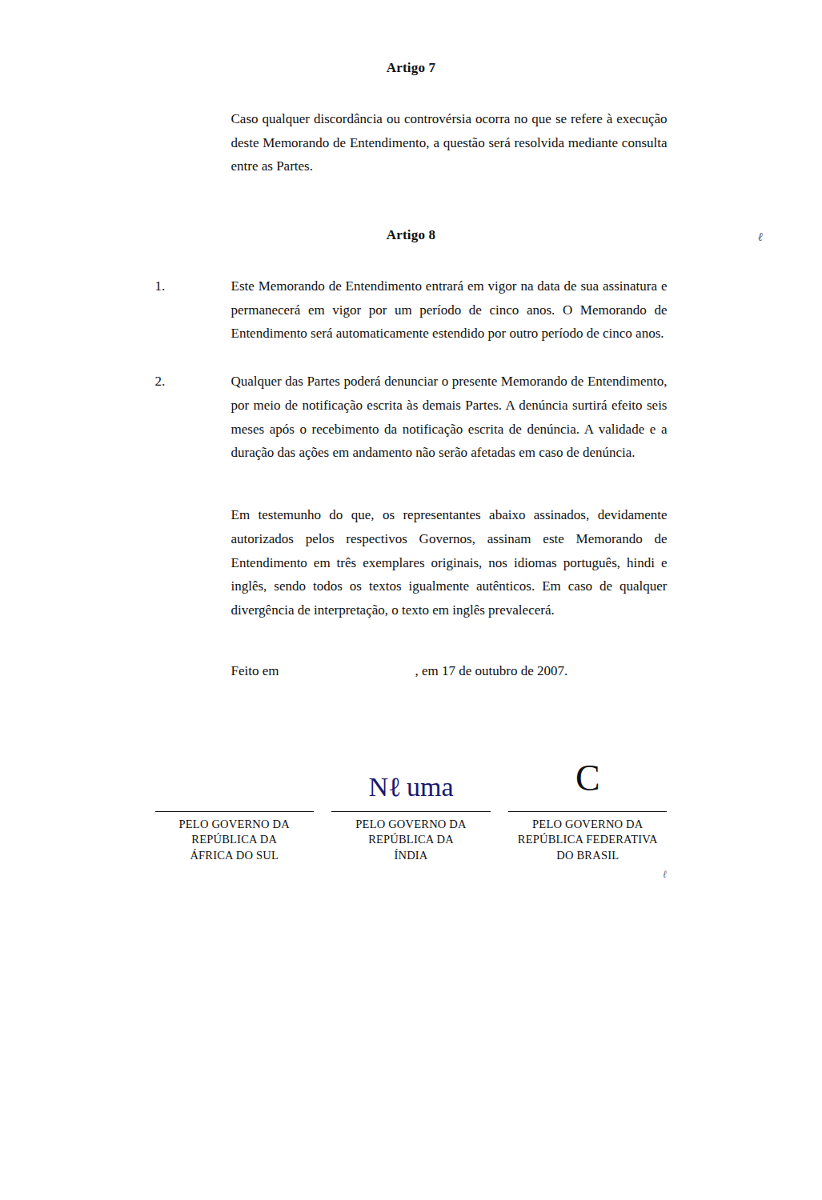Artigo 7
Caso qualquer discordância ou controvérsia ocorra no que se refere à execução deste Memorando de Entendimento, a questão será resolvida mediante consulta entre as Partes.
Artigo 8ℓ
1. Este Memorando de Entendimento entrará em vigor na data de sua assinatura e permanecerá em vigor por um período de cinco anos. O Memorando de Entendimento será automaticamente estendido por outro período de cinco anos.
2. Qualquer das Partes poderá denunciar o presente Memorando de Entendimento, por meio de notificação escrita às demais Partes. A denúncia surtirá efeito seis meses após o recebimento da notificação escrita de denúncia. A validade e a duração das ações em andamento não serão afetadas em caso de denúncia.
Em testemunho do que, os representantes abaixo assinados, devidamente autorizados pelos respectivos Governos, assinam este Memorando de Entendimento em três exemplares originais, nos idiomas português, hindi e inglês, sendo todos os textos igualmente autênticos. Em caso de qualquer divergência de interpretação, o texto em inglês prevalecerá.
Feito em , em 17 de outubro de 2007.
PELO GOVERNO DA
REPÚBLICA DA
ÁFRICA DO SUL
Nℓ uma
PELO GOVERNO DA
REPÚBLICA DA
ÍNDIA
C
PELO GOVERNO DA
REPÚBLICA FEDERATIVA
DO BRASIL
ℓ